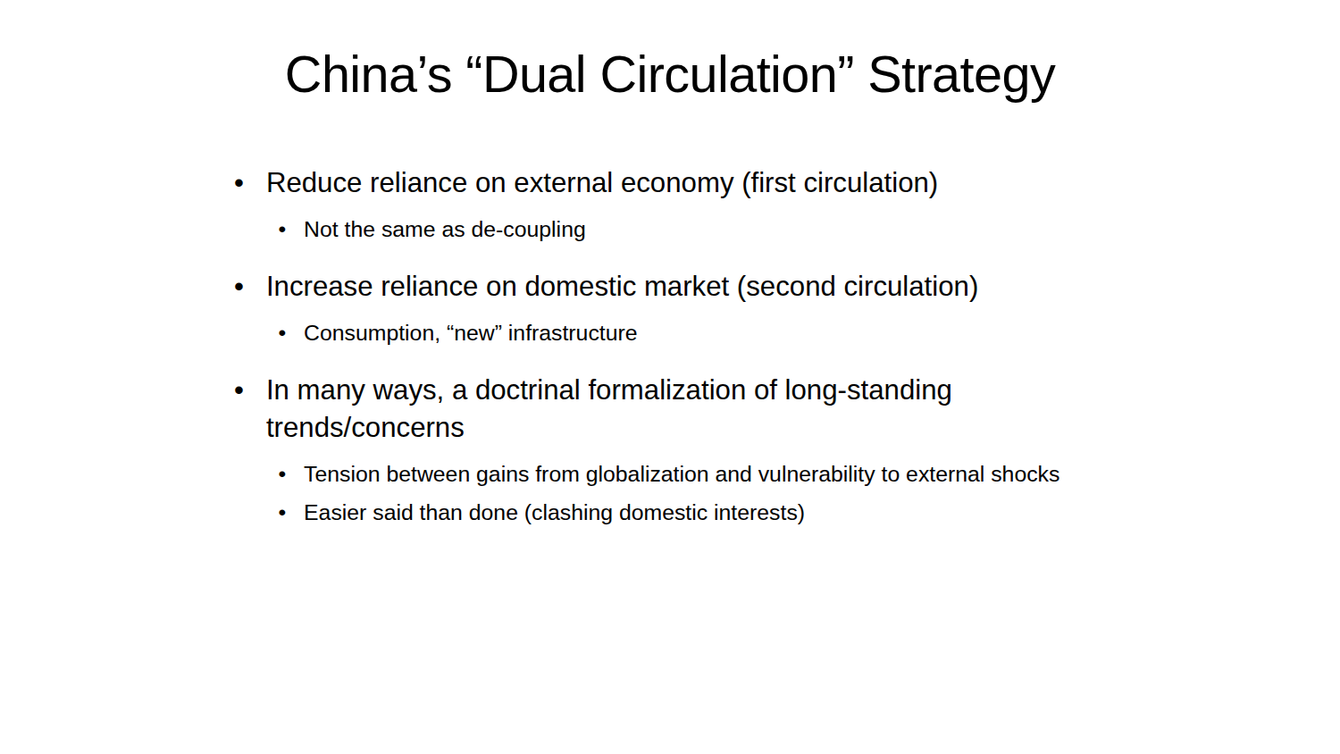China’s “Dual Circulation” Strategy
Reduce reliance on external economy (first circulation)
Not the same as de-coupling
Increase reliance on domestic market (second circulation)
Consumption, “new” infrastructure
In many ways, a doctrinal formalization of long-standing trends/concerns
Tension between gains from globalization and vulnerability to external shocks
Easier said than done (clashing domestic interests)